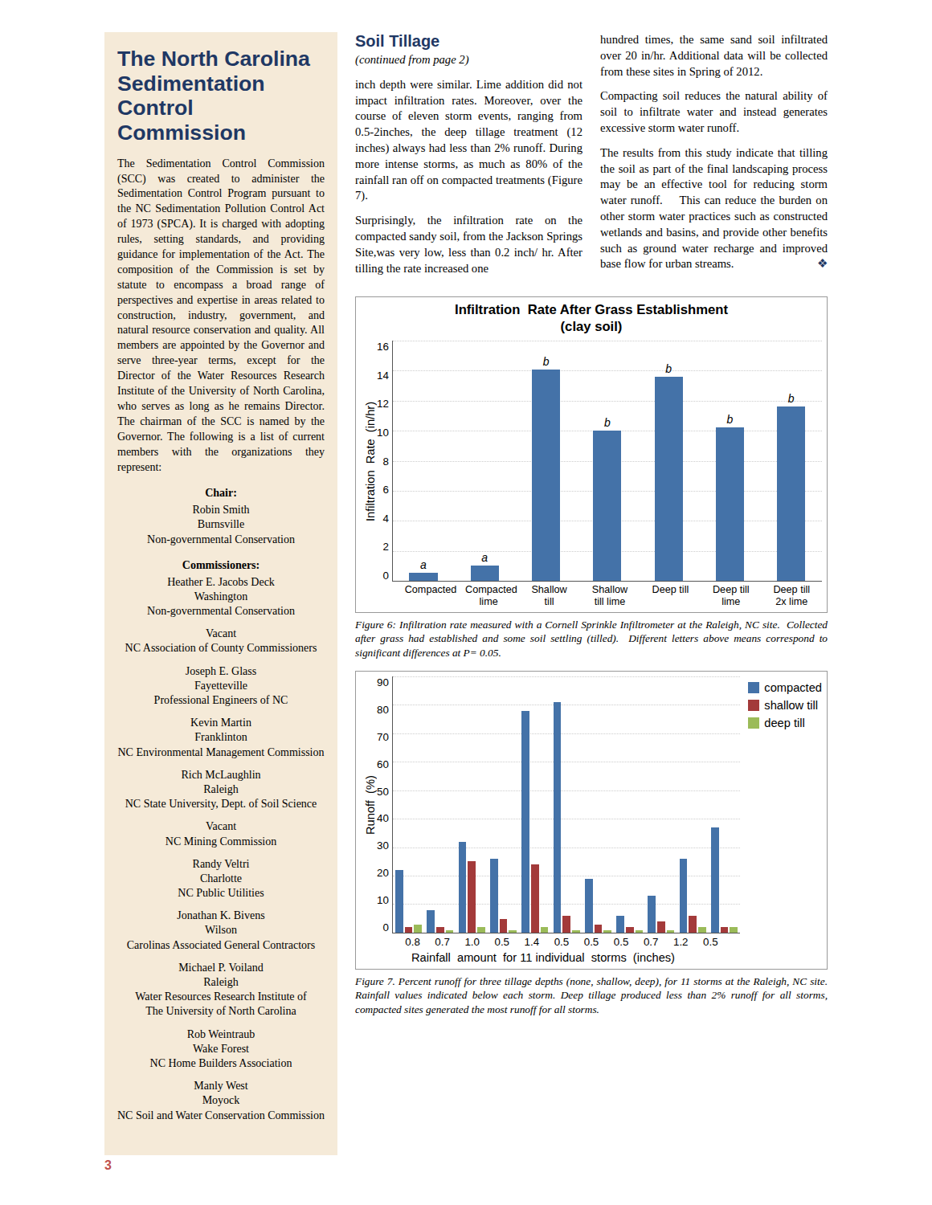The North Carolina Sedimentation Control Commission
The Sedimentation Control Commission (SCC) was created to administer the Sedimentation Control Program pursuant to the NC Sedimentation Pollution Control Act of 1973 (SPCA). It is charged with adopting rules, setting standards, and providing guidance for implementation of the Act. The composition of the Commission is set by statute to encompass a broad range of perspectives and expertise in areas related to construction, industry, government, and natural resource conservation and quality. All members are appointed by the Governor and serve three-year terms, except for the Director of the Water Resources Research Institute of the University of North Carolina, who serves as long as he remains Director. The chairman of the SCC is named by the Governor. The following is a list of current members with the organizations they represent:
Chair:
Robin Smith
Burnsville
Non-governmental Conservation
Commissioners:
Heather E. Jacobs Deck
Washington
Non-governmental Conservation
Vacant
NC Association of County Commissioners
Joseph E. Glass
Fayetteville
Professional Engineers of NC
Kevin Martin
Franklinton
NC Environmental Management Commission
Rich McLaughlin
Raleigh
NC State University, Dept. of Soil Science
Vacant
NC Mining Commission
Randy Veltri
Charlotte
NC Public Utilities
Jonathan K. Bivens
Wilson
Carolinas Associated General Contractors
Michael P. Voiland
Raleigh
Water Resources Research Institute of
The University of North Carolina
Rob Weintraub
Wake Forest
NC Home Builders Association
Manly West
Moyock
NC Soil and Water Conservation Commission
Soil Tillage
(continued from page 2)
inch depth were similar. Lime addition did not impact infiltration rates. Moreover, over the course of eleven storm events, ranging from 0.5-2inches, the deep tillage treatment (12 inches) always had less than 2% runoff. During more intense storms, as much as 80% of the rainfall ran off on compacted treatments (Figure 7).
Surprisingly, the infiltration rate on the compacted sandy soil, from the Jackson Springs Site,was very low, less than 0.2 inch/ hr. After tilling the rate increased one
hundred times, the same sand soil infiltrated over 20 in/hr. Additional data will be collected from these sites in Spring of 2012.
Compacting soil reduces the natural ability of soil to infiltrate water and instead generates excessive storm water runoff.
The results from this study indicate that tilling the soil as part of the final landscaping process may be an effective tool for reducing storm water runoff. This can reduce the burden on other storm water practices such as constructed wetlands and basins, and provide other benefits such as ground water recharge and improved base flow for urban streams. ❖
Infiltration Rate After Grass Establishment
(clay soil)
Infiltration Rate (in/hr)
16
14
12
10
8
6
4
2
0
a
a
b
b
b
b
b
Compacted
Compacted
lime
Shallow
till
Shallow
till lime
Deep till
Deep till
lime
Deep till
2x lime
Figure 6: Infiltration rate measured with a Cornell Sprinkle Infiltrometer at the Raleigh, NC site. Collected after grass had established and some soil settling (tilled). Different letters above means correspond to significant differences at P= 0.05.
Runoff (%)
90
80
70
60
50
40
30
20
10
0
compacted
shallow till
deep till
0.8
0.7
1.0
0.5
1.4
0.5
0.5
0.5
0.7
1.2
0.5
Rainfall amount for 11 individual storms (inches)
Figure 7. Percent runoff for three tillage depths (none, shallow, deep), for 11 storms at the Raleigh, NC site. Rainfall values indicated below each storm. Deep tillage produced less than 2% runoff for all storms, compacted sites generated the most runoff for all storms.
3